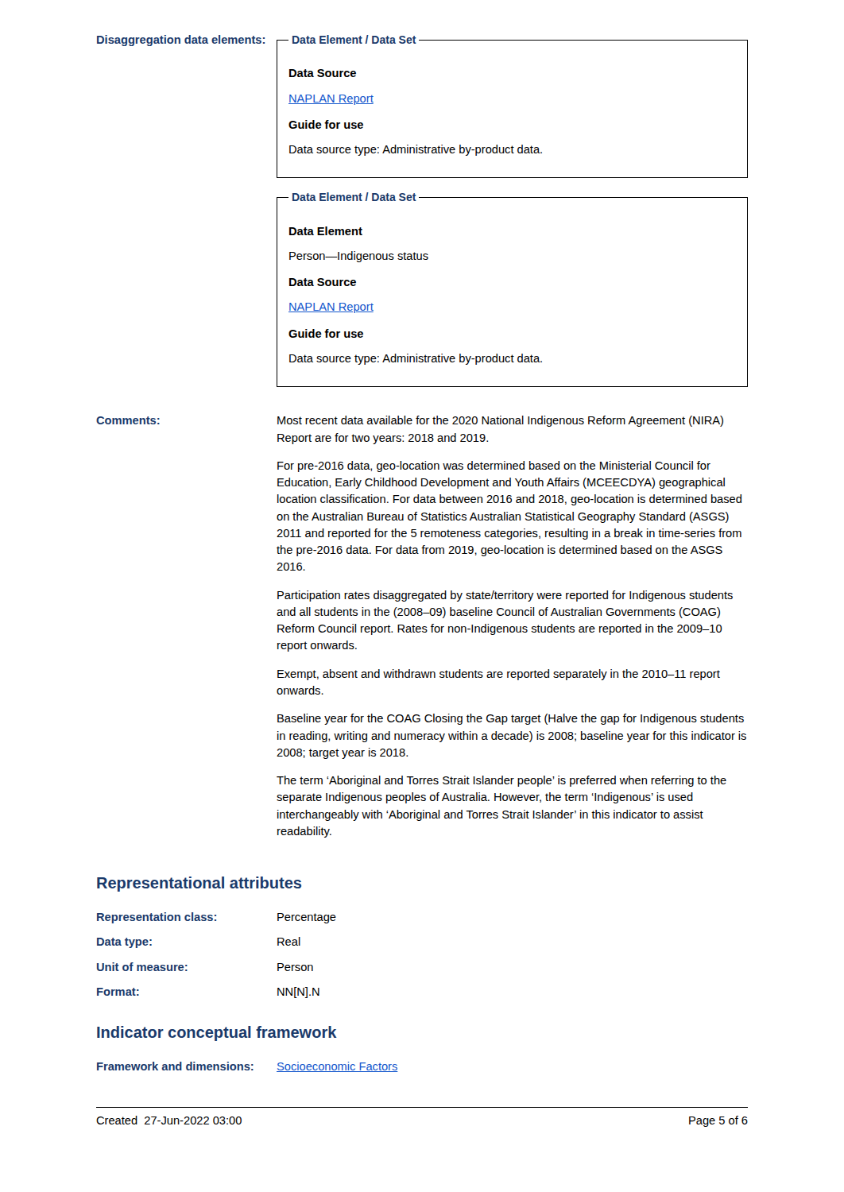Disaggregation data elements:
Data Element / Data Set
Data Source
NAPLAN Report
Guide for use
Data source type: Administrative by-product data.
Data Element / Data Set
Data Element
Person—Indigenous status
Data Source
NAPLAN Report
Guide for use
Data source type: Administrative by-product data.
Comments:
Most recent data available for the 2020 National Indigenous Reform Agreement (NIRA) Report are for two years: 2018 and 2019.
For pre-2016 data, geo-location was determined based on the Ministerial Council for Education, Early Childhood Development and Youth Affairs (MCEECDYA) geographical location classification. For data between 2016 and 2018, geo-location is determined based on the Australian Bureau of Statistics Australian Statistical Geography Standard (ASGS) 2011 and reported for the 5 remoteness categories, resulting in a break in time-series from the pre-2016 data. For data from 2019, geo-location is determined based on the ASGS 2016.
Participation rates disaggregated by state/territory were reported for Indigenous students and all students in the (2008–09) baseline Council of Australian Governments (COAG) Reform Council report. Rates for non-Indigenous students are reported in the 2009–10 report onwards.
Exempt, absent and withdrawn students are reported separately in the 2010–11 report onwards.
Baseline year for the COAG Closing the Gap target (Halve the gap for Indigenous students in reading, writing and numeracy within a decade) is 2008; baseline year for this indicator is 2008; target year is 2018.
The term ‘Aboriginal and Torres Strait Islander people’ is preferred when referring to the separate Indigenous peoples of Australia. However, the term ‘Indigenous’ is used interchangeably with ‘Aboriginal and Torres Strait Islander’ in this indicator to assist readability.
Representational attributes
Representation class:
Percentage
Data type:
Real
Unit of measure:
Person
Format:
NN[N].N
Indicator conceptual framework
Framework and dimensions:
Socioeconomic Factors
Created 27-Jun-2022 03:00
Page 5 of 6